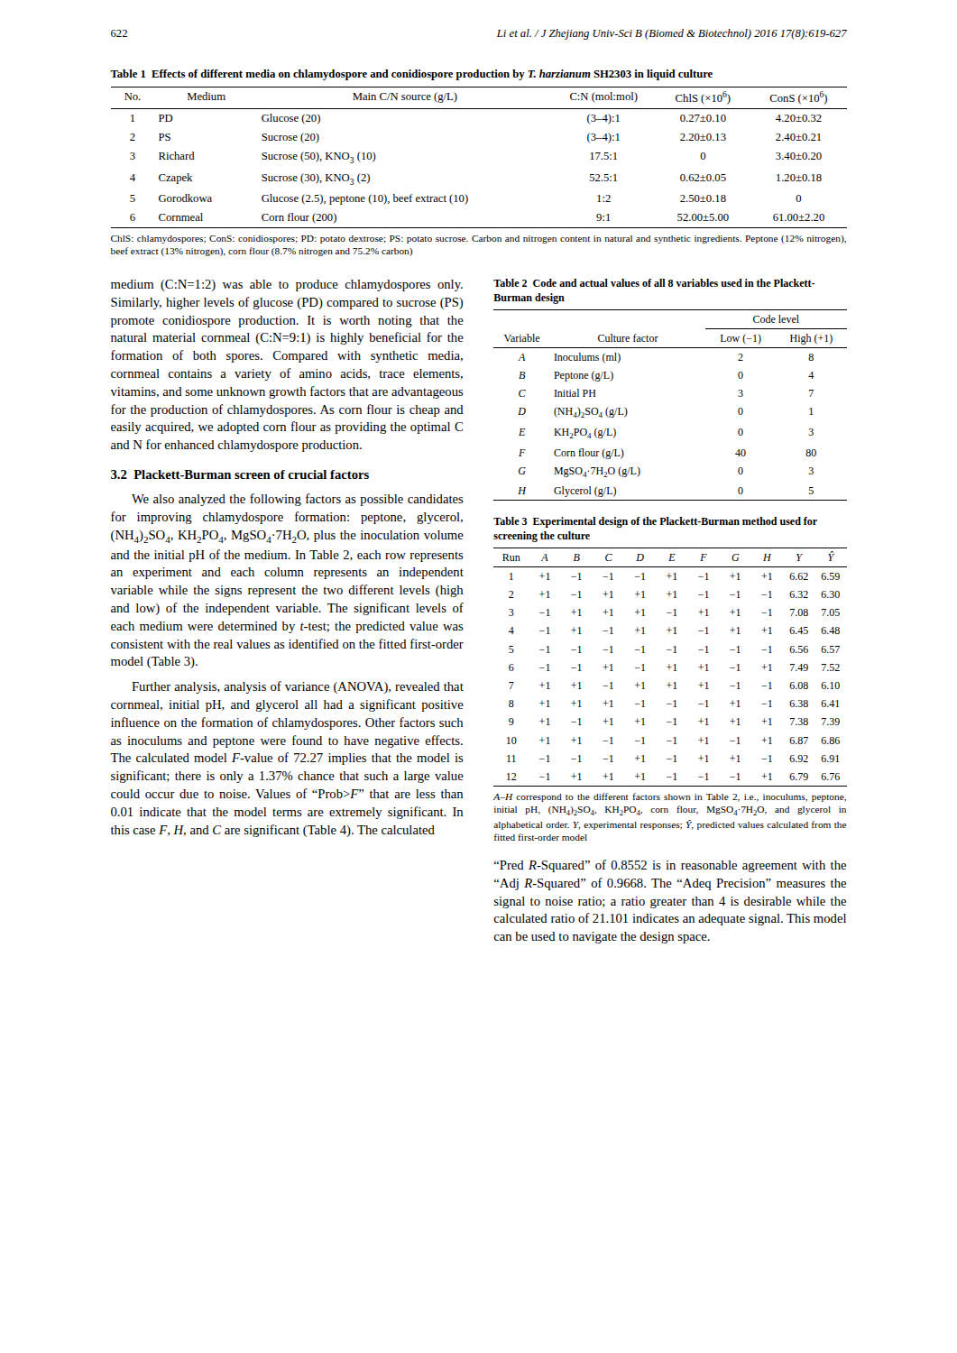622 Li et al. / J Zhejiang Univ-Sci B (Biomed & Biotechnol) 2016 17(8):619-627
Table 1 Effects of different media on chlamydospore and conidiospore production by T. harzianum SH2303 in liquid culture
| No. | Medium | Main C/N source (g/L) | C:N (mol:mol) | ChlS (×10 6 ) | ConS (×10 6 ) |
| --- | --- | --- | --- | --- | --- |
| 1 | PD | Glucose (20) | (3–4):1 | 0.27±0.10 | 4.20±0.32 |
| 2 | PS | Sucrose (20) | (3–4):1 | 2.20±0.13 | 2.40±0.21 |
| 3 | Richard | Sucrose (50), KNO 3 (10) | 17.5:1 | 0 | 3.40±0.20 |
| 4 | Czapek | Sucrose (30), KNO 3 (2) | 52.5:1 | 0.62±0.05 | 1.20±0.18 |
| 5 | Gorodkowa | Glucose (2.5), peptone (10), beef extract (10) | 1:2 | 2.50±0.18 | 0 |
| 6 | Cornmeal | Corn flour (200) | 9:1 | 52.00±5.00 | 61.00±2.20 |
ChlS: chlamydospores; ConS: conidiospores; PD: potato dextrose; PS: potato sucrose. Carbon and nitrogen content in natural and synthetic ingredients. Peptone (12% nitrogen), beef extract (13% nitrogen), corn flour (8.7% nitrogen and 75.2% carbon)
medium (C:N=1:2) was able to produce chlamydospores only. Similarly, higher levels of glucose (PD) compared to sucrose (PS) promote conidiospore production. It is worth noting that the natural material cornmeal (C:N=9:1) is highly beneficial for the formation of both spores. Compared with synthetic media, cornmeal contains a variety of amino acids, trace elements, vitamins, and some unknown growth factors that are advantageous for the production of chlamydospores. As corn flour is cheap and easily acquired, we adopted corn flour as providing the optimal C and N for enhanced chlamydospore production.
3.2 Plackett-Burman screen of crucial factors
We also analyzed the following factors as possible candidates for improving chlamydospore formation: peptone, glycerol, (NH4)2 SO4, KH2 PO4, MgSO4·7H2 O, plus the inoculation volume and the initial pH of the medium. In Table 2, each row represents an experiment and each column represents an independent variable while the signs represent the two different levels (high and low) of the independent variable. The significant levels of each medium were determined by t-test; the predicted value was consistent with the real values as identified on the fitted first-order model (Table 3).
Further analysis, analysis of variance (ANOVA), revealed that cornmeal, initial pH, and glycerol all had a significant positive influence on the formation of chlamydospores. Other factors such as inoculums and peptone were found to have negative effects. The calculated model F-value of 72.27 implies that the model is significant; there is only a 1.37% chance that such a large value could occur due to noise. Values of “Prob>F” that are less than 0.01 indicate that the model terms are extremely significant. In this case F, H, and C are significant (Table 4). The calculated
Table 2 Code and actual values of all 8 variables used in the Plackett-Burman design
| Variable | Culture factor | Code level |
| --- | --- | --- |
| Low (−1) | High (+1) |
| A | Inoculums (ml) | 2 | 8 |
| B | Peptone (g/L) | 0 | 4 |
| C | Initial PH | 3 | 7 |
| D | (NH 4 ) 2 SO 4 (g/L) | 0 | 1 |
| E | KH 2 PO 4 (g/L) | 0 | 3 |
| F | Corn flour (g/L) | 40 | 80 |
| G | MgSO 4 ·7H 2 O (g/L) | 0 | 3 |
| H | Glycerol (g/L) | 0 | 5 |
Table 3 Experimental design of the Plackett-Burman method used for screening the culture
| Run | A | B | C | D | E | F | G | H | Y | Ŷ |
| --- | --- | --- | --- | --- | --- | --- | --- | --- | --- | --- |
| 1 | +1 | −1 | −1 | −1 | +1 | −1 | +1 | +1 | 6.62 | 6.59 |
| 2 | +1 | −1 | +1 | +1 | +1 | −1 | −1 | −1 | 6.32 | 6.30 |
| 3 | −1 | +1 | +1 | +1 | −1 | +1 | +1 | −1 | 7.08 | 7.05 |
| 4 | −1 | +1 | −1 | +1 | +1 | −1 | +1 | +1 | 6.45 | 6.48 |
| 5 | −1 | −1 | −1 | −1 | −1 | −1 | −1 | −1 | 6.56 | 6.57 |
| 6 | −1 | −1 | +1 | −1 | +1 | +1 | −1 | +1 | 7.49 | 7.52 |
| 7 | +1 | +1 | −1 | +1 | +1 | +1 | −1 | −1 | 6.08 | 6.10 |
| 8 | +1 | +1 | +1 | −1 | −1 | −1 | +1 | −1 | 6.38 | 6.41 |
| 9 | +1 | −1 | +1 | +1 | −1 | +1 | +1 | +1 | 7.38 | 7.39 |
| 10 | +1 | +1 | −1 | −1 | −1 | +1 | −1 | +1 | 6.87 | 6.86 |
| 11 | −1 | −1 | −1 | +1 | −1 | +1 | +1 | −1 | 6.92 | 6.91 |
| 12 | −1 | +1 | +1 | +1 | −1 | −1 | −1 | +1 | 6.79 | 6.76 |
A–H correspond to the different factors shown in Table 2, i.e., inoculums, peptone, initial pH, (NH4)2 SO4, KH2 PO4, corn flour, MgSO4·7H2 O, and glycerol in alphabetical order. Y, experimental responses; Ŷ, predicted values calculated from the fitted first-order model
“Pred R-Squared” of 0.8552 is in reasonable agreement with the “Adj R-Squared” of 0.9668. The “Adeq Precision” measures the signal to noise ratio; a ratio greater than 4 is desirable while the calculated ratio of 21.101 indicates an adequate signal. This model can be used to navigate the design space.